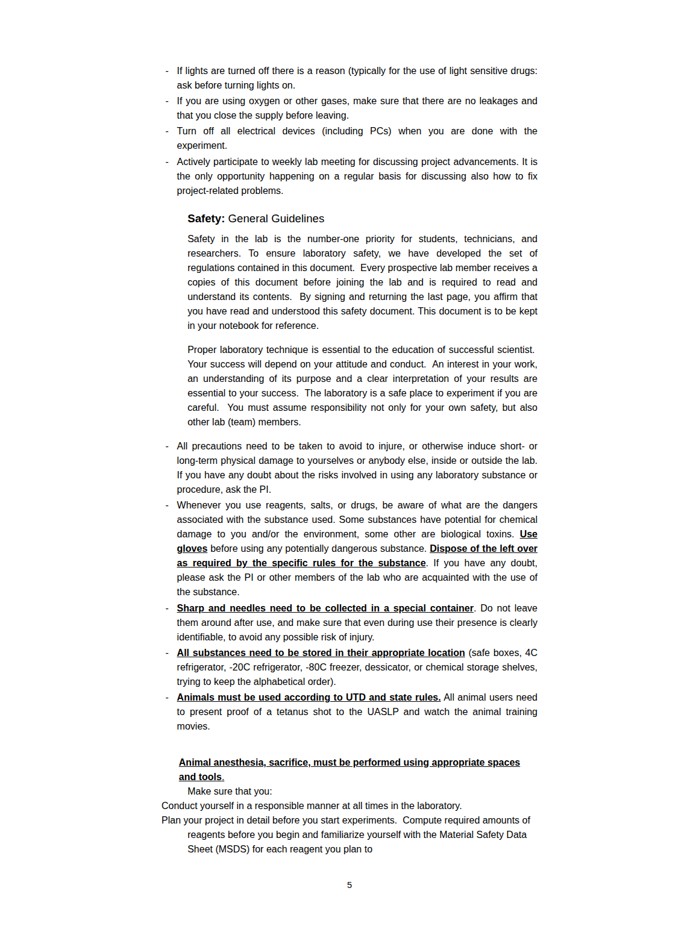If lights are turned off there is a reason (typically for the use of light sensitive drugs: ask before turning lights on.
If you are using oxygen or other gases, make sure that there are no leakages and that you close the supply before leaving.
Turn off all electrical devices (including PCs) when you are done with the experiment.
Actively participate to weekly lab meeting for discussing project advancements. It is the only opportunity happening on a regular basis for discussing also how to fix project-related problems.
Safety: General Guidelines
Safety in the lab is the number-one priority for students, technicians, and researchers. To ensure laboratory safety, we have developed the set of regulations contained in this document. Every prospective lab member receives a copies of this document before joining the lab and is required to read and understand its contents. By signing and returning the last page, you affirm that you have read and understood this safety document. This document is to be kept in your notebook for reference.
Proper laboratory technique is essential to the education of successful scientist. Your success will depend on your attitude and conduct. An interest in your work, an understanding of its purpose and a clear interpretation of your results are essential to your success. The laboratory is a safe place to experiment if you are careful. You must assume responsibility not only for your own safety, but also other lab (team) members.
All precautions need to be taken to avoid to injure, or otherwise induce short- or long-term physical damage to yourselves or anybody else, inside or outside the lab. If you have any doubt about the risks involved in using any laboratory substance or procedure, ask the PI.
Whenever you use reagents, salts, or drugs, be aware of what are the dangers associated with the substance used. Some substances have potential for chemical damage to you and/or the environment, some other are biological toxins. Use gloves before using any potentially dangerous substance. Dispose of the left over as required by the specific rules for the substance. If you have any doubt, please ask the PI or other members of the lab who are acquainted with the use of the substance.
Sharp and needles need to be collected in a special container. Do not leave them around after use, and make sure that even during use their presence is clearly identifiable, to avoid any possible risk of injury.
All substances need to be stored in their appropriate location (safe boxes, 4C refrigerator, -20C refrigerator, -80C freezer, dessicator, or chemical storage shelves, trying to keep the alphabetical order).
Animals must be used according to UTD and state rules. All animal users need to present proof of a tetanus shot to the UASLP and watch the animal training movies.
Animal anesthesia, sacrifice, must be performed using appropriate spaces and tools.
Make sure that you:
Conduct yourself in a responsible manner at all times in the laboratory.
Plan your project in detail before you start experiments. Compute required amounts of reagents before you begin and familiarize yourself with the Material Safety Data Sheet (MSDS) for each reagent you plan to
5